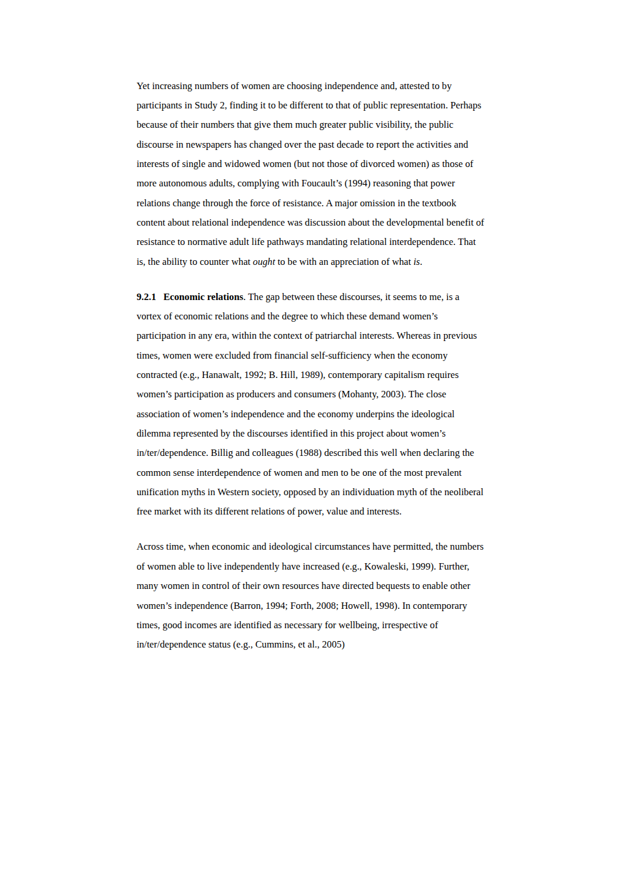Yet increasing numbers of women are choosing independence and, attested to by participants in Study 2, finding it to be different to that of public representation. Perhaps because of their numbers that give them much greater public visibility, the public discourse in newspapers has changed over the past decade to report the activities and interests of single and widowed women (but not those of divorced women) as those of more autonomous adults, complying with Foucault’s (1994) reasoning that power relations change through the force of resistance. A major omission in the textbook content about relational independence was discussion about the developmental benefit of resistance to normative adult life pathways mandating relational interdependence. That is, the ability to counter what ought to be with an appreciation of what is.
9.2.1 Economic relations. The gap between these discourses, it seems to me, is a vortex of economic relations and the degree to which these demand women’s participation in any era, within the context of patriarchal interests. Whereas in previous times, women were excluded from financial self-sufficiency when the economy contracted (e.g., Hanawalt, 1992; B. Hill, 1989), contemporary capitalism requires women’s participation as producers and consumers (Mohanty, 2003). The close association of women’s independence and the economy underpins the ideological dilemma represented by the discourses identified in this project about women’s in/ter/dependence. Billig and colleagues (1988) described this well when declaring the common sense interdependence of women and men to be one of the most prevalent unification myths in Western society, opposed by an individuation myth of the neoliberal free market with its different relations of power, value and interests.
Across time, when economic and ideological circumstances have permitted, the numbers of women able to live independently have increased (e.g., Kowaleski, 1999). Further, many women in control of their own resources have directed bequests to enable other women’s independence (Barron, 1994; Forth, 2008; Howell, 1998). In contemporary times, good incomes are identified as necessary for wellbeing, irrespective of in/ter/dependence status (e.g., Cummins, et al., 2005)